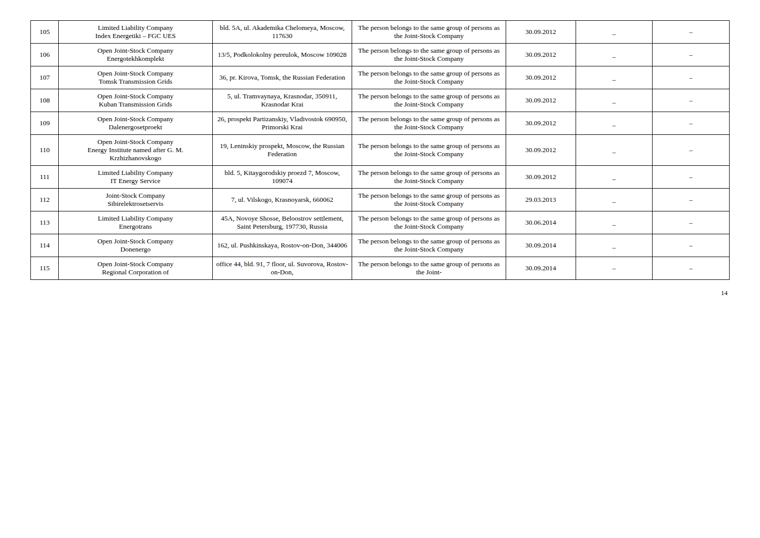| 105 | Limited Liability Company Index Energetiki – FGC UES | bld. 5A, ul. Akademika Chelomeya, Moscow, 117630 | The person belongs to the same group of persons as the Joint-Stock Company | 30.09.2012 | _ | – |
| 106 | Open Joint-Stock Company Energotekhkomplekt | 13/5, Podkolokolny pereulok, Moscow 109028 | The person belongs to the same group of persons as the Joint-Stock Company | 30.09.2012 | _ | – |
| 107 | Open Joint-Stock Company Tomsk Transmission Grids | 36, pr. Kirova, Tomsk, the Russian Federation | The person belongs to the same group of persons as the Joint-Stock Company | 30.09.2012 | _ | – |
| 108 | Open Joint-Stock Company Kuban Transmission Grids | 5, ul. Tramvaynaya, Krasnodar, 350911, Krasnodar Krai | The person belongs to the same group of persons as the Joint-Stock Company | 30.09.2012 | _ | – |
| 109 | Open Joint-Stock Company Dalenergosetproekt | 26, prospekt Partizanskiy, Vladivostok 690950, Primorski Krai | The person belongs to the same group of persons as the Joint-Stock Company | 30.09.2012 | _ | – |
| 110 | Open Joint-Stock Company Energy Institute named after G. M. Krzhizhanovskogo | 19, Leninskiy prospekt, Moscow, the Russian Federation | The person belongs to the same group of persons as the Joint-Stock Company | 30.09.2012 | _ | – |
| 111 | Limited Liability Company IT Energy Service | bld. 5, Kitaygorodskiy proezd 7, Moscow, 109074 | The person belongs to the same group of persons as the Joint-Stock Company | 30.09.2012 | _ | – |
| 112 | Joint-Stock Company Sibirelektrosetservis | 7, ul. Vilskogo, Krasnoyarsk, 660062 | The person belongs to the same group of persons as the Joint-Stock Company | 29.03.2013 | _ | – |
| 113 | Limited Liability Company Energotrans | 45A, Novoye Shosse, Beloostrov settlement, Saint Petersburg, 197730, Russia | The person belongs to the same group of persons as the Joint-Stock Company | 30.06.2014 | _ | – |
| 114 | Open Joint-Stock Company Donenergo | 162, ul. Pushkinskaya, Rostov-on-Don, 344006 | The person belongs to the same group of persons as the Joint-Stock Company | 30.09.2014 | _ | – |
| 115 | Open Joint-Stock Company Regional Corporation of | office 44, bld. 91, 7 floor, ul. Suvorova, Rostov-on-Don, | The person belongs to the same group of persons as the Joint- | 30.09.2014 | – | – |
14